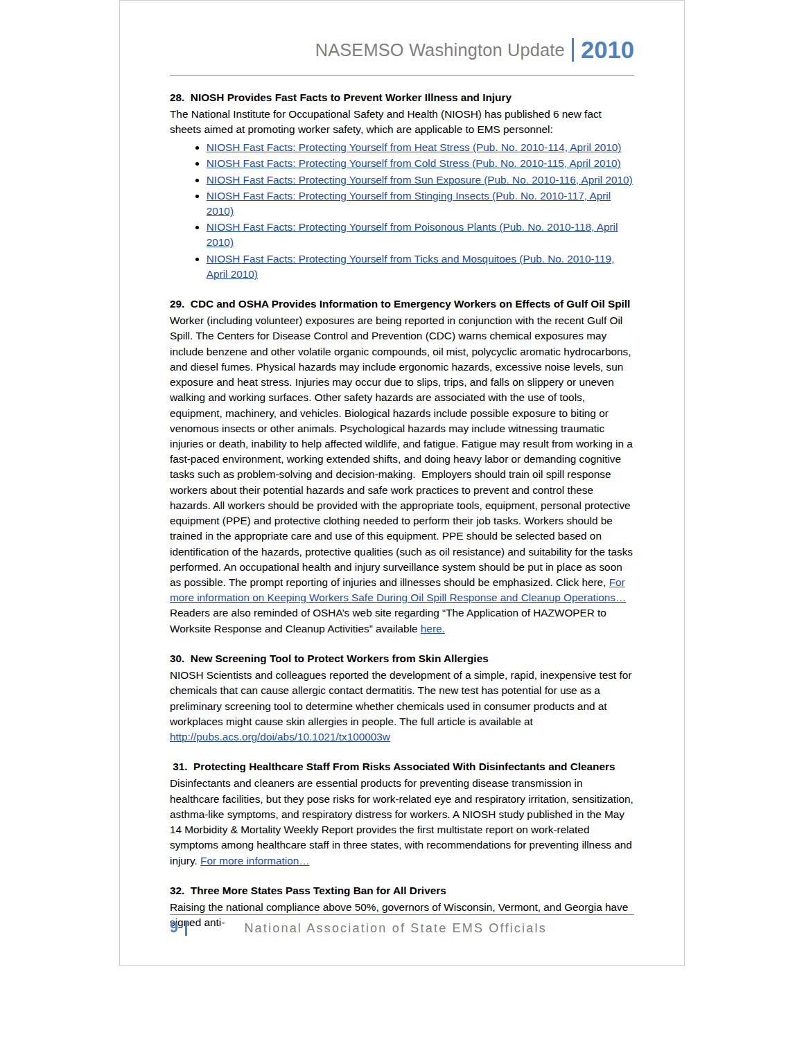NASEMSO Washington Update 2010
28. NIOSH Provides Fast Facts to Prevent Worker Illness and Injury
The National Institute for Occupational Safety and Health (NIOSH) has published 6 new fact sheets aimed at promoting worker safety, which are applicable to EMS personnel:
NIOSH Fast Facts: Protecting Yourself from Heat Stress (Pub. No. 2010-114, April 2010)
NIOSH Fast Facts: Protecting Yourself from Cold Stress (Pub. No. 2010-115, April 2010)
NIOSH Fast Facts: Protecting Yourself from Sun Exposure (Pub. No. 2010-116, April 2010)
NIOSH Fast Facts: Protecting Yourself from Stinging Insects (Pub. No. 2010-117, April 2010)
NIOSH Fast Facts: Protecting Yourself from Poisonous Plants (Pub. No. 2010-118, April 2010)
NIOSH Fast Facts: Protecting Yourself from Ticks and Mosquitoes (Pub. No. 2010-119, April 2010)
29. CDC and OSHA Provides Information to Emergency Workers on Effects of Gulf Oil Spill
Worker (including volunteer) exposures are being reported in conjunction with the recent Gulf Oil Spill. The Centers for Disease Control and Prevention (CDC) warns chemical exposures may include benzene and other volatile organic compounds, oil mist, polycyclic aromatic hydrocarbons, and diesel fumes. Physical hazards may include ergonomic hazards, excessive noise levels, sun exposure and heat stress. Injuries may occur due to slips, trips, and falls on slippery or uneven walking and working surfaces. Other safety hazards are associated with the use of tools, equipment, machinery, and vehicles. Biological hazards include possible exposure to biting or venomous insects or other animals. Psychological hazards may include witnessing traumatic injuries or death, inability to help affected wildlife, and fatigue. Fatigue may result from working in a fast-paced environment, working extended shifts, and doing heavy labor or demanding cognitive tasks such as problem-solving and decision-making. Employers should train oil spill response workers about their potential hazards and safe work practices to prevent and control these hazards. All workers should be provided with the appropriate tools, equipment, personal protective equipment (PPE) and protective clothing needed to perform their job tasks. Workers should be trained in the appropriate care and use of this equipment. PPE should be selected based on identification of the hazards, protective qualities (such as oil resistance) and suitability for the tasks performed. An occupational health and injury surveillance system should be put in place as soon as possible. The prompt reporting of injuries and illnesses should be emphasized. Click here, For more information on Keeping Workers Safe During Oil Spill Response and Cleanup Operations… Readers are also reminded of OSHA’s web site regarding “The Application of HAZWOPER to Worksite Response and Cleanup Activities” available here.
30. New Screening Tool to Protect Workers from Skin Allergies
NIOSH Scientists and colleagues reported the development of a simple, rapid, inexpensive test for chemicals that can cause allergic contact dermatitis. The new test has potential for use as a preliminary screening tool to determine whether chemicals used in consumer products and at workplaces might cause skin allergies in people. The full article is available at http://pubs.acs.org/doi/abs/10.1021/tx100003w
31. Protecting Healthcare Staff From Risks Associated With Disinfectants and Cleaners
Disinfectants and cleaners are essential products for preventing disease transmission in healthcare facilities, but they pose risks for work-related eye and respiratory irritation, sensitization, asthma-like symptoms, and respiratory distress for workers. A NIOSH study published in the May 14 Morbidity & Mortality Weekly Report provides the first multistate report on work-related symptoms among healthcare staff in three states, with recommendations for preventing illness and injury. For more information…
32. Three More States Pass Texting Ban for All Drivers
Raising the national compliance above 50%, governors of Wisconsin, Vermont, and Georgia have signed anti-
9 National Association of State EMS Officials